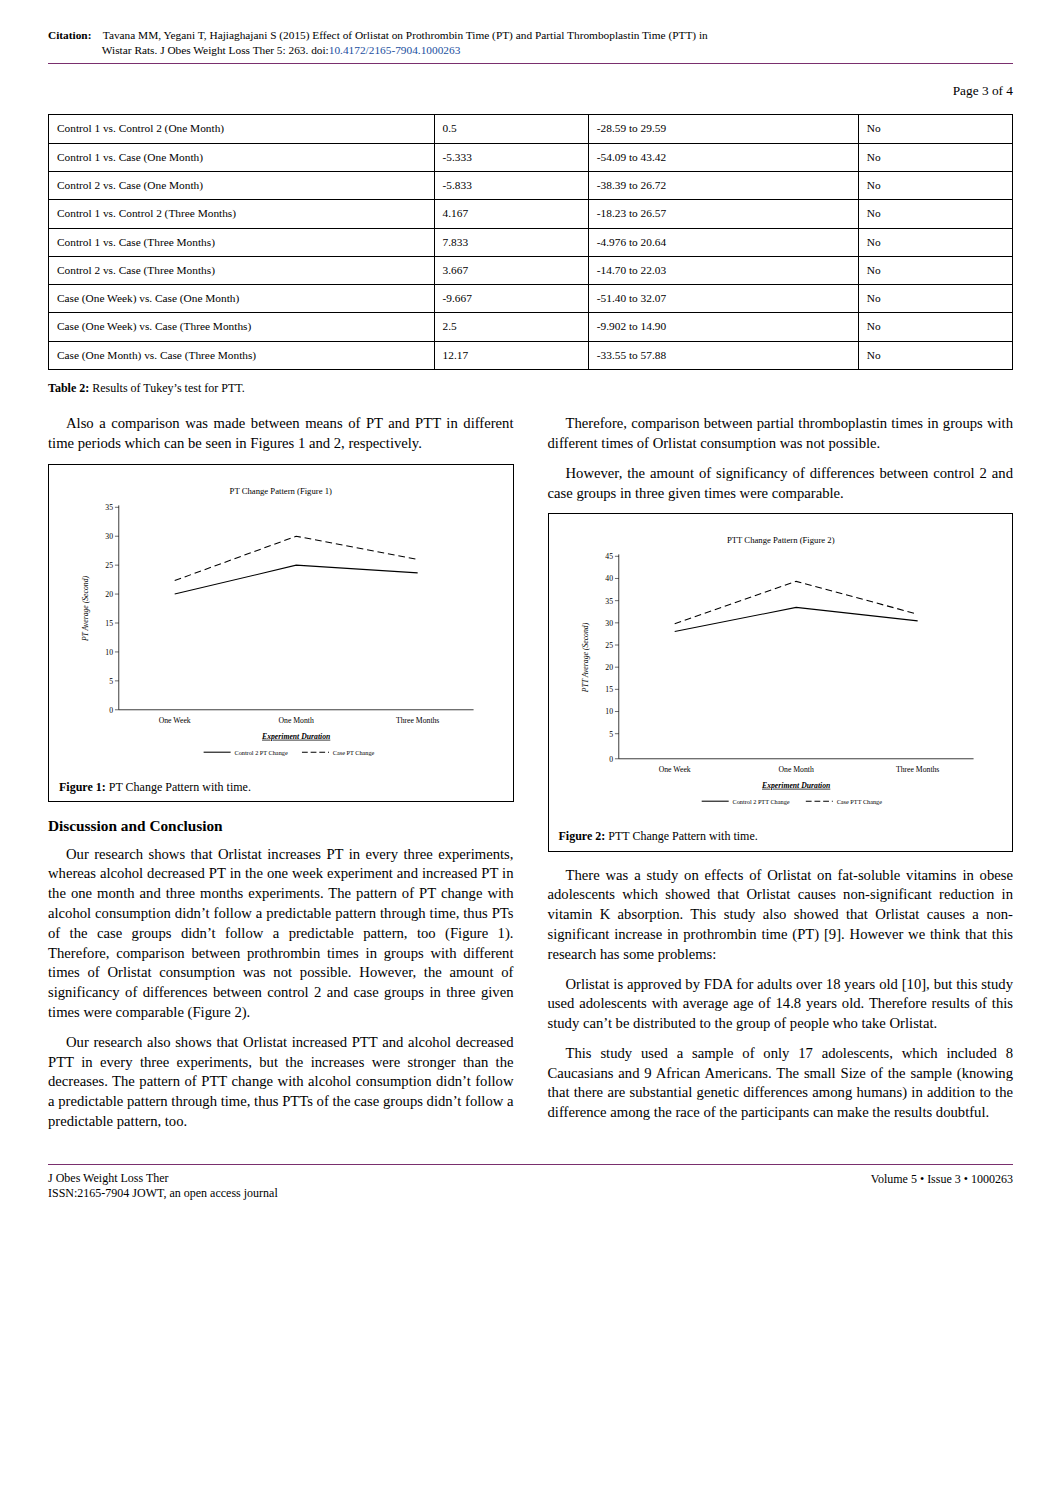Citation: Tavana MM, Yegani T, Hajiaghajani S (2015) Effect of Orlistat on Prothrombin Time (PT) and Partial Thromboplastin Time (PTT) in
Wistar Rats. J Obes Weight Loss Ther 5: 263. doi:10.4172/2165-7904.1000263
Page 3 of 4
| Control 1 vs. Control 2 (One Month) | 0.5 | -28.59 to 29.59 | No |
| Control 1 vs. Case (One Month) | -5.333 | -54.09 to 43.42 | No |
| Control 2 vs. Case (One Month) | -5.833 | -38.39 to 26.72 | No |
| Control 1 vs. Control 2 (Three Months) | 4.167 | -18.23 to 26.57 | No |
| Control 1 vs. Case (Three Months) | 7.833 | -4.976 to 20.64 | No |
| Control 2 vs. Case (Three Months) | 3.667 | -14.70 to 22.03 | No |
| Case (One Week) vs. Case (One Month) | -9.667 | -51.40 to 32.07 | No |
| Case (One Week) vs. Case (Three Months) | 2.5 | -9.902 to 14.90 | No |
| Case (One Month) vs. Case (Three Months) | 12.17 | -33.55 to 57.88 | No |
Table 2: Results of Tukey’s test for PTT.
Also a comparison was made between means of PT and PTT in different time periods which can be seen in Figures 1 and 2, respectively.
PT Change Pattern (Figure 1) 35 30 25 20 15 10 5 0 PT Average (Second) One Week One Month Three Months Experiment Duration Control 2 PT Change Case PT Change
Figure 1: PT Change Pattern with time.
Discussion and Conclusion
Our research shows that Orlistat increases PT in every three experiments, whereas alcohol decreased PT in the one week experiment and increased PT in the one month and three months experiments. The pattern of PT change with alcohol consumption didn’t follow a predictable pattern through time, thus PTs of the case groups didn’t follow a predictable pattern, too (Figure 1). Therefore, comparison between prothrombin times in groups with different times of Orlistat consumption was not possible. However, the amount of significancy of differences between control 2 and case groups in three given times were comparable (Figure 2).
Our research also shows that Orlistat increased PTT and alcohol decreased PTT in every three experiments, but the increases were stronger than the decreases. The pattern of PTT change with alcohol consumption didn’t follow a predictable pattern through time, thus PTTs of the case groups didn’t follow a predictable pattern, too.
Therefore, comparison between partial thromboplastin times in groups with different times of Orlistat consumption was not possible.
However, the amount of significancy of differences between control 2 and case groups in three given times were comparable.
PTT Change Pattern (Figure 2) 45 40 35 30 25 20 15 10 5 0 PTT Average (Second) One Week One Month Three Months Experiment Duration Control 2 PTT Change Case PTT Change
Figure 2: PTT Change Pattern with time.
There was a study on effects of Orlistat on fat-soluble vitamins in obese adolescents which showed that Orlistat causes non-significant reduction in vitamin K absorption. This study also showed that Orlistat causes a non-significant increase in prothrombin time (PT) [9]. However we think that this research has some problems:
Orlistat is approved by FDA for adults over 18 years old [10], but this study used adolescents with average age of 14.8 years old. Therefore results of this study can’t be distributed to the group of people who take Orlistat.
This study used a sample of only 17 adolescents, which included 8 Caucasians and 9 African Americans. The small Size of the sample (knowing that there are substantial genetic differences among humans) in addition to the difference among the race of the participants can make the results doubtful.
J Obes Weight Loss Ther
ISSN:2165-7904 JOWT, an open access journal
Volume 5 • Issue 3 • 1000263